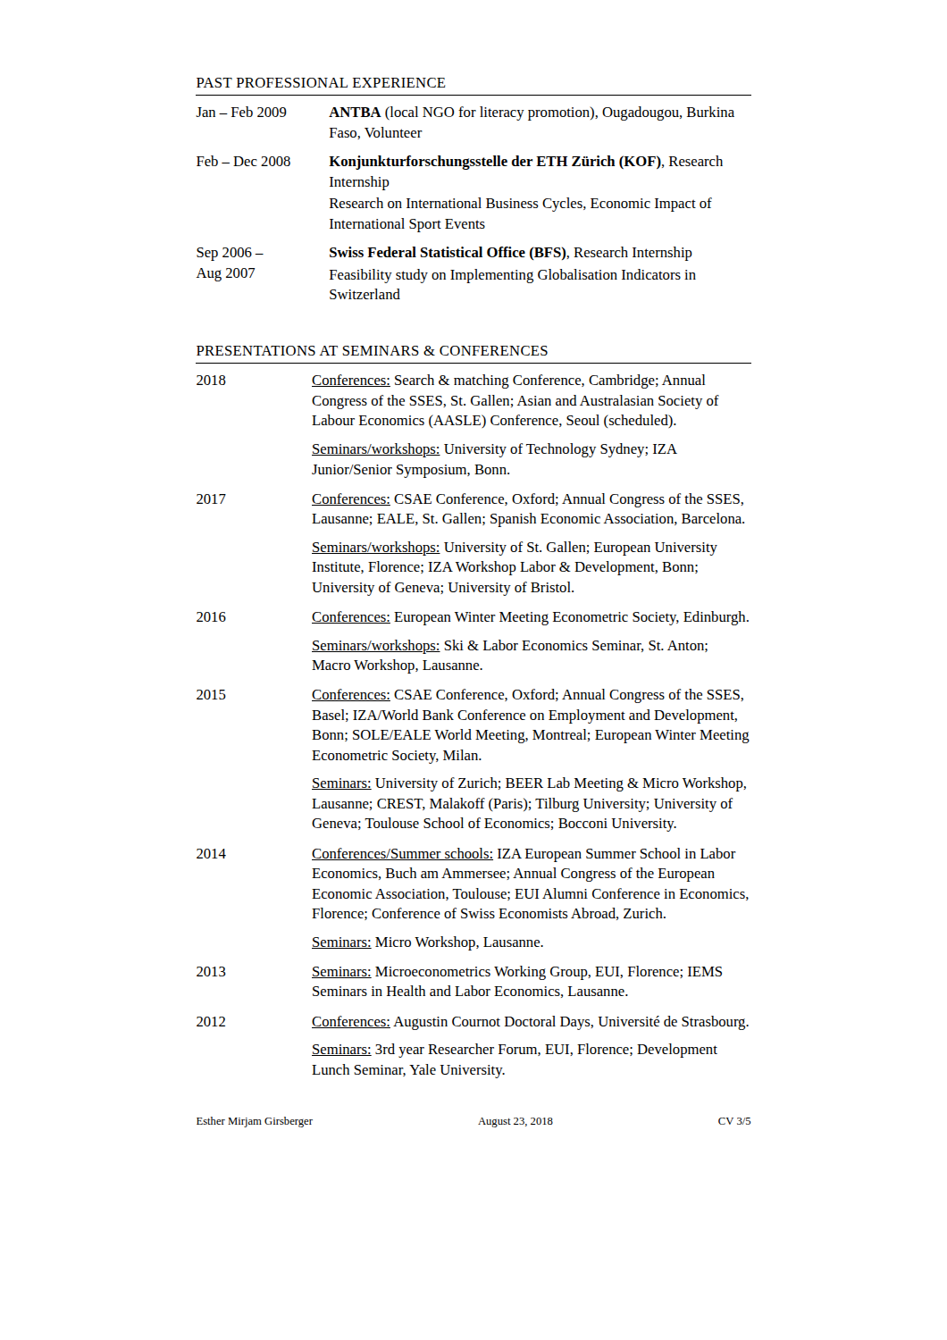PAST PROFESSIONAL EXPERIENCE
| Jan – Feb 2009 | ANTBA (local NGO for literacy promotion), Ougadougou, Burkina Faso, Volunteer |
| Feb – Dec 2008 | Konjunkturforschungsstelle der ETH Zürich (KOF) , Research Internship Research on International Business Cycles, Economic Impact of International Sport Events |
| Sep 2006 – Aug 2007 | Swiss Federal Statistical Office (BFS) , Research Internship Feasibility study on Implementing Globalisation Indicators in Switzerland |
PRESENTATIONS AT SEMINARS & CONFERENCES
| 2018 | Conferences: Search & matching Conference, Cambridge; Annual Congress of the SSES, St. Gallen; Asian and Australasian Society of Labour Economics (AASLE) Conference, Seoul (scheduled). Seminars/workshops: University of Technology Sydney; IZA Junior/Senior Symposium, Bonn. |
| 2017 | Conferences: CSAE Conference, Oxford; Annual Congress of the SSES, Lausanne; EALE, St. Gallen; Spanish Economic Association, Barcelona. Seminars/workshops: University of St. Gallen; European University Institute, Florence; IZA Workshop Labor & Development, Bonn; University of Geneva; University of Bristol. |
| 2016 | Conferences: European Winter Meeting Econometric Society, Edinburgh. Seminars/workshops: Ski & Labor Economics Seminar, St. Anton; Macro Workshop, Lausanne. |
| 2015 | Conferences: CSAE Conference, Oxford; Annual Congress of the SSES, Basel; IZA/World Bank Conference on Employment and Development, Bonn; SOLE/EALE World Meeting, Montreal; European Winter Meeting Econometric Society, Milan. Seminars: University of Zurich; BEER Lab Meeting & Micro Workshop, Lausanne; CREST, Malakoff (Paris); Tilburg University; University of Geneva; Toulouse School of Economics; Bocconi University. |
| 2014 | Conferences/Summer schools: IZA European Summer School in Labor Economics, Buch am Ammersee; Annual Congress of the European Economic Association, Toulouse; EUI Alumni Conference in Economics, Florence; Conference of Swiss Economists Abroad, Zurich. Seminars: Micro Workshop, Lausanne. |
| 2013 | Seminars: Microeconometrics Working Group, EUI, Florence; IEMS Seminars in Health and Labor Economics, Lausanne. |
| 2012 | Conferences: Augustin Cournot Doctoral Days, Université de Strasbourg. Seminars: 3rd year Researcher Forum, EUI, Florence; Development Lunch Seminar, Yale University. |
Esther Mirjam Girsberger August 23, 2018 CV 3/5